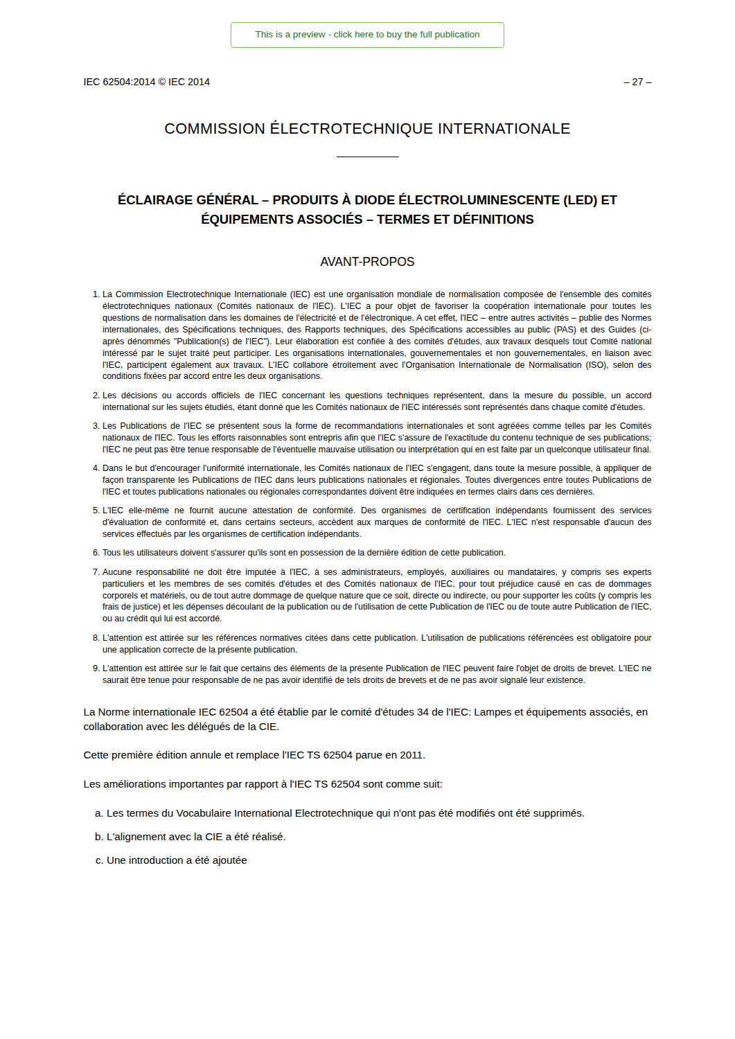This is a preview - click here to buy the full publication
IEC 62504:2014 © IEC 2014 – 27 –
COMMISSION ÉLECTROTECHNIQUE INTERNATIONALE
ÉCLAIRAGE GÉNÉRAL – PRODUITS À DIODE ÉLECTROLUMINESCENTE (LED) ET ÉQUIPEMENTS ASSOCIÉS – TERMES ET DÉFINITIONS
AVANT-PROPOS
La Commission Electrotechnique Internationale (IEC) est une organisation mondiale de normalisation composée de l'ensemble des comités électrotechniques nationaux (Comités nationaux de l'IEC). L'IEC a pour objet de favoriser la coopération internationale pour toutes les questions de normalisation dans les domaines de l'électricité et de l'électronique. A cet effet, l'IEC – entre autres activités – publie des Normes internationales, des Spécifications techniques, des Rapports techniques, des Spécifications accessibles au public (PAS) et des Guides (ci-après dénommés "Publication(s) de l'IEC"). Leur élaboration est confiée à des comités d'études, aux travaux desquels tout Comité national intéressé par le sujet traité peut participer. Les organisations internationales, gouvernementales et non gouvernementales, en liaison avec l'IEC, participent également aux travaux. L'IEC collabore étroitement avec l'Organisation Internationale de Normalisation (ISO), selon des conditions fixées par accord entre les deux organisations.
Les décisions ou accords officiels de l'IEC concernant les questions techniques représentent, dans la mesure du possible, un accord international sur les sujets étudiés, étant donné que les Comités nationaux de l'IEC intéressés sont représentés dans chaque comité d'études.
Les Publications de l'IEC se présentent sous la forme de recommandations internationales et sont agréées comme telles par les Comités nationaux de l'IEC. Tous les efforts raisonnables sont entrepris afin que l'IEC s'assure de l'exactitude du contenu technique de ses publications; l'IEC ne peut pas être tenue responsable de l'éventuelle mauvaise utilisation ou interprétation qui en est faite par un quelconque utilisateur final.
Dans le but d'encourager l'uniformité internationale, les Comités nationaux de l'IEC s'engagent, dans toute la mesure possible, à appliquer de façon transparente les Publications de l'IEC dans leurs publications nationales et régionales. Toutes divergences entre toutes Publications de l'IEC et toutes publications nationales ou régionales correspondantes doivent être indiquées en termes clairs dans ces dernières.
L'IEC elle-même ne fournit aucune attestation de conformité. Des organismes de certification indépendants fournissent des services d'évaluation de conformité et, dans certains secteurs, accèdent aux marques de conformité de l'IEC. L'IEC n'est responsable d'aucun des services effectués par les organismes de certification indépendants.
Tous les utilisateurs doivent s'assurer qu'ils sont en possession de la dernière édition de cette publication.
Aucune responsabilité ne doit être imputée à l'IEC, à ses administrateurs, employés, auxiliaires ou mandataires, y compris ses experts particuliers et les membres de ses comités d'études et des Comités nationaux de l'IEC, pour tout préjudice causé en cas de dommages corporels et matériels, ou de tout autre dommage de quelque nature que ce soit, directe ou indirecte, ou pour supporter les coûts (y compris les frais de justice) et les dépenses découlant de la publication ou de l'utilisation de cette Publication de l'IEC ou de toute autre Publication de l'IEC, ou au crédit qui lui est accordé.
L'attention est attirée sur les références normatives citées dans cette publication. L'utilisation de publications référencées est obligatoire pour une application correcte de la présente publication.
L'attention est attirée sur le fait que certains des éléments de la présente Publication de l'IEC peuvent faire l'objet de droits de brevet. L'IEC ne saurait être tenue pour responsable de ne pas avoir identifié de tels droits de brevets et de ne pas avoir signalé leur existence.
La Norme internationale IEC 62504 a été établie par le comité d'études 34 de l'IEC: Lampes et équipements associés, en collaboration avec les délégués de la CIE.
Cette première édition annule et remplace l'IEC TS 62504 parue en 2011.
Les améliorations importantes par rapport à l'IEC TS 62504 sont comme suit:
Les termes du Vocabulaire International Electrotechnique qui n'ont pas été modifiés ont été supprimés.
L'alignement avec la CIE a été réalisé.
Une introduction a été ajoutée